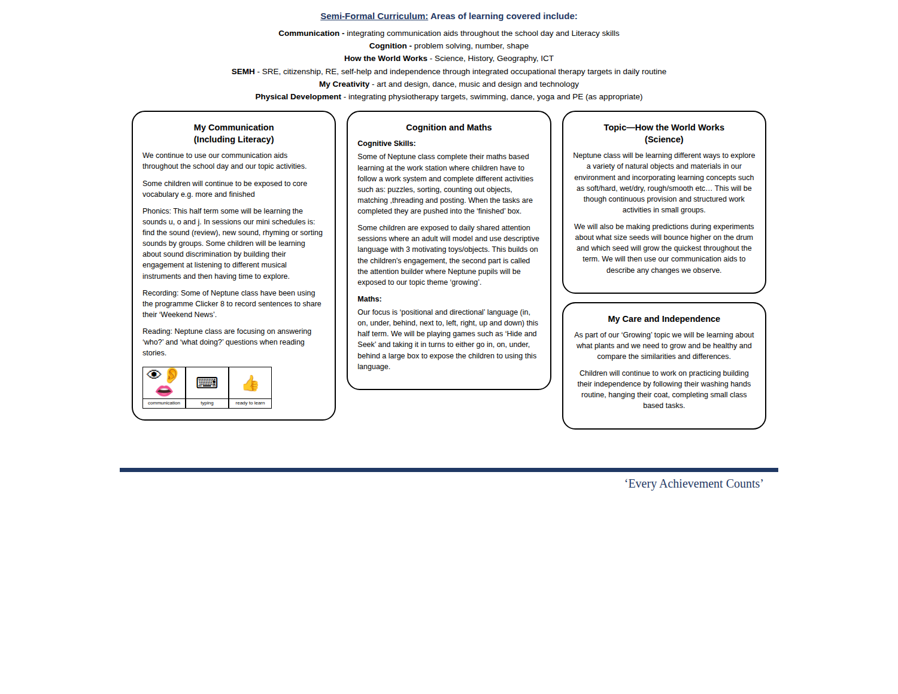Semi-Formal Curriculum: Areas of learning covered include:
Communication - integrating communication aids throughout the school day and Literacy skills
Cognition - problem solving, number, shape
How the World Works - Science, History, Geography, ICT
SEMH - SRE, citizenship, RE, self-help and independence through integrated occupational therapy targets in daily routine
My Creativity - art and design, dance, music and design and technology
Physical Development - integrating physiotherapy targets, swimming, dance, yoga and PE (as appropriate)
My Communication(Including Literacy)
We continue to use our communication aids throughout the school day and our topic activities.
Some children will continue to be exposed to core vocabulary e.g. more and finished
Phonics: This half term some will be learning the sounds u, o and j. In sessions our mini schedules is: find the sound (review), new sound, rhyming or sorting sounds by groups. Some children will be learning about sound discrimination by building their engagement at listening to different musical instruments and then having time to explore.
Recording: Some of Neptune class have been using the programme Clicker 8 to record sentences to share their ‘Weekend News’.
Reading: Neptune class are focusing on answering ‘who?’ and ‘what doing?’ questions when reading stories.
👁👂👄
communication
⌨
typing
👍
ready to learn
Cognition and Maths
Cognitive Skills:
Some of Neptune class complete their maths based learning at the work station where children have to follow a work system and complete different activities such as: puzzles, sorting, counting out objects, matching ,threading and posting. When the tasks are completed they are pushed into the ‘finished’ box.
Some children are exposed to daily shared attention sessions where an adult will model and use descriptive language with 3 motivating toys/objects. This builds on the children's engagement, the second part is called the attention builder where Neptune pupils will be exposed to our topic theme ‘growing’.
Maths:
Our focus is ‘positional and directional’ language (in, on, under, behind, next to, left, right, up and down) this half term. We will be playing games such as ‘Hide and Seek’ and taking it in turns to either go in, on, under, behind a large box to expose the children to using this language.
Topic—How the World Works(Science)
Neptune class will be learning different ways to explore a variety of natural objects and materials in our environment and incorporating learning concepts such as soft/hard, wet/dry, rough/smooth etc… This will be though continuous provision and structured work activities in small groups.
We will also be making predictions during experiments about what size seeds will bounce higher on the drum and which seed will grow the quickest throughout the term. We will then use our communication aids to describe any changes we observe.
My Care and Independence
As part of our ‘Growing’ topic we will be learning about what plants and we need to grow and be healthy and compare the similarities and differences.
Children will continue to work on practicing building their independence by following their washing hands routine, hanging their coat, completing small class based tasks.
‘Every Achievement Counts’